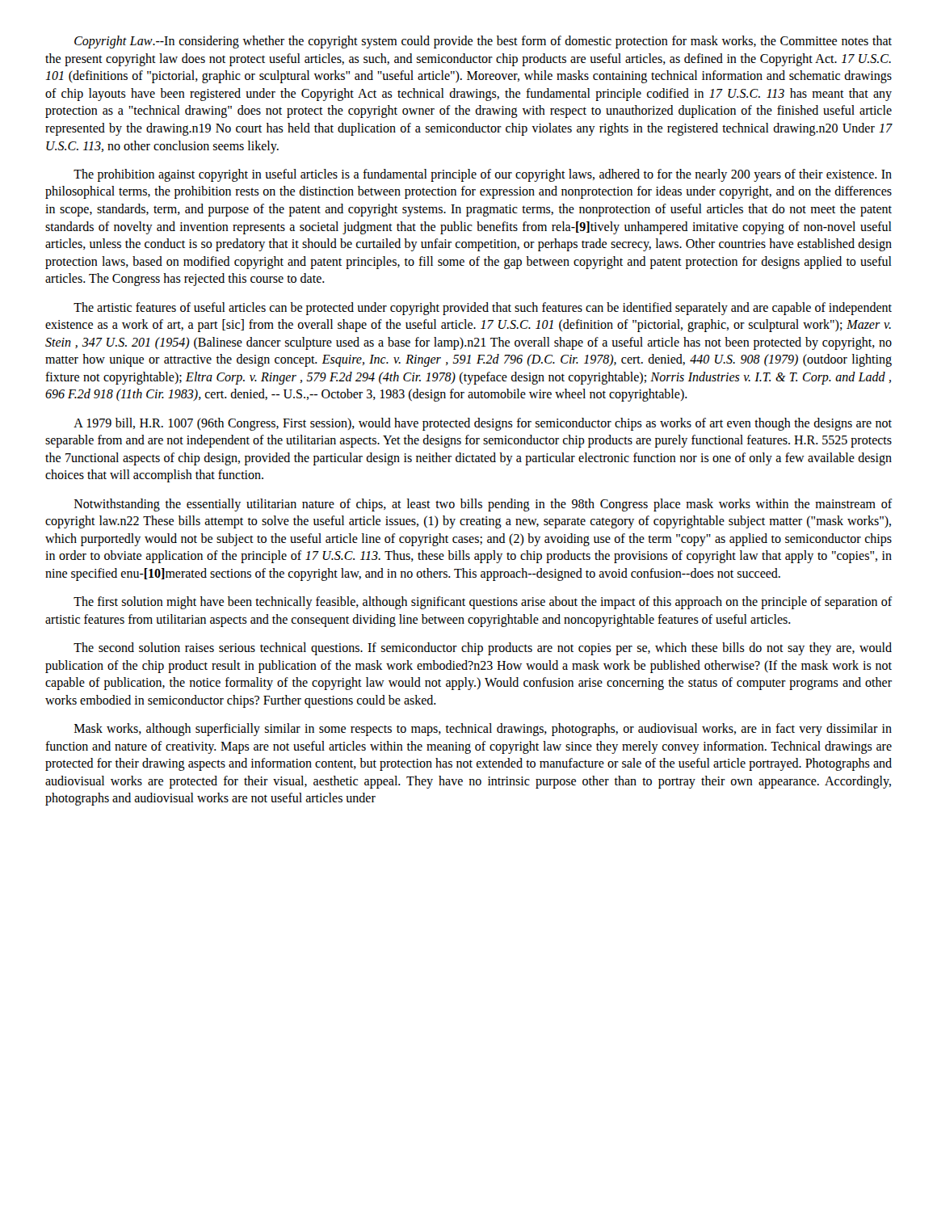Copyright Law.--In considering whether the copyright system could provide the best form of domestic protection for mask works, the Committee notes that the present copyright law does not protect useful articles, as such, and semiconductor chip products are useful articles, as defined in the Copyright Act. 17 U.S.C. 101 (definitions of "pictorial, graphic or sculptural works" and "useful article"). Moreover, while masks containing technical information and schematic drawings of chip layouts have been registered under the Copyright Act as technical drawings, the fundamental principle codified in 17 U.S.C. 113 has meant that any protection as a "technical drawing" does not protect the copyright owner of the drawing with respect to unauthorized duplication of the finished useful article represented by the drawing.n19 No court has held that duplication of a semiconductor chip violates any rights in the registered technical drawing.n20 Under 17 U.S.C. 113, no other conclusion seems likely.
The prohibition against copyright in useful articles is a fundamental principle of our copyright laws, adhered to for the nearly 200 years of their existence. In philosophical terms, the prohibition rests on the distinction between protection for expression and nonprotection for ideas under copyright, and on the differences in scope, standards, term, and purpose of the patent and copyright systems. In pragmatic terms, the nonprotection of useful articles that do not meet the patent standards of novelty and invention represents a societal judgment that the public benefits from rela-[9] tively unhampered imitative copying of non-novel useful articles, unless the conduct is so predatory that it should be curtailed by unfair competition, or perhaps trade secrecy, laws. Other countries have established design protection laws, based on modified copyright and patent principles, to fill some of the gap between copyright and patent protection for designs applied to useful articles. The Congress has rejected this course to date.
The artistic features of useful articles can be protected under copyright provided that such features can be identified separately and are capable of independent existence as a work of art, a part [sic] from the overall shape of the useful article. 17 U.S.C. 101 (definition of "pictorial, graphic, or sculptural work"); Mazer v. Stein , 347 U.S. 201 (1954) (Balinese dancer sculpture used as a base for lamp).n21 The overall shape of a useful article has not been protected by copyright, no matter how unique or attractive the design concept. Esquire, Inc. v. Ringer , 591 F.2d 796 (D.C. Cir. 1978), cert. denied, 440 U.S. 908 (1979) (outdoor lighting fixture not copyrightable); Eltra Corp. v. Ringer , 579 F.2d 294 (4th Cir. 1978) (typeface design not copyrightable); Norris Industries v. I.T. & T. Corp. and Ladd , 696 F.2d 918 (11th Cir. 1983), cert. denied, -- U.S.,-- October 3, 1983 (design for automobile wire wheel not copyrightable).
A 1979 bill, H.R. 1007 (96th Congress, First session), would have protected designs for semiconductor chips as works of art even though the designs are not separable from and are not independent of the utilitarian aspects. Yet the designs for semiconductor chip products are purely functional features. H.R. 5525 protects the 7unctional aspects of chip design, provided the particular design is neither dictated by a particular electronic function nor is one of only a few available design choices that will accomplish that function.
Notwithstanding the essentially utilitarian nature of chips, at least two bills pending in the 98th Congress place mask works within the mainstream of copyright law.n22 These bills attempt to solve the useful article issues, (1) by creating a new, separate category of copyrightable subject matter ("mask works"), which purportedly would not be subject to the useful article line of copyright cases; and (2) by avoiding use of the term "copy" as applied to semiconductor chips in order to obviate application of the principle of 17 U.S.C. 113. Thus, these bills apply to chip products the provisions of copyright law that apply to "copies", in nine specified enu-[10] merated sections of the copyright law, and in no others. This approach--designed to avoid confusion--does not succeed.
The first solution might have been technically feasible, although significant questions arise about the impact of this approach on the principle of separation of artistic features from utilitarian aspects and the consequent dividing line between copyrightable and noncopyrightable features of useful articles.
The second solution raises serious technical questions. If semiconductor chip products are not copies per se, which these bills do not say they are, would publication of the chip product result in publication of the mask work embodied?n23 How would a mask work be published otherwise? (If the mask work is not capable of publication, the notice formality of the copyright law would not apply.) Would confusion arise concerning the status of computer programs and other works embodied in semiconductor chips? Further questions could be asked.
Mask works, although superficially similar in some respects to maps, technical drawings, photographs, or audiovisual works, are in fact very dissimilar in function and nature of creativity. Maps are not useful articles within the meaning of copyright law since they merely convey information. Technical drawings are protected for their drawing aspects and information content, but protection has not extended to manufacture or sale of the useful article portrayed. Photographs and audiovisual works are protected for their visual, aesthetic appeal. They have no intrinsic purpose other than to portray their own appearance. Accordingly, photographs and audiovisual works are not useful articles under